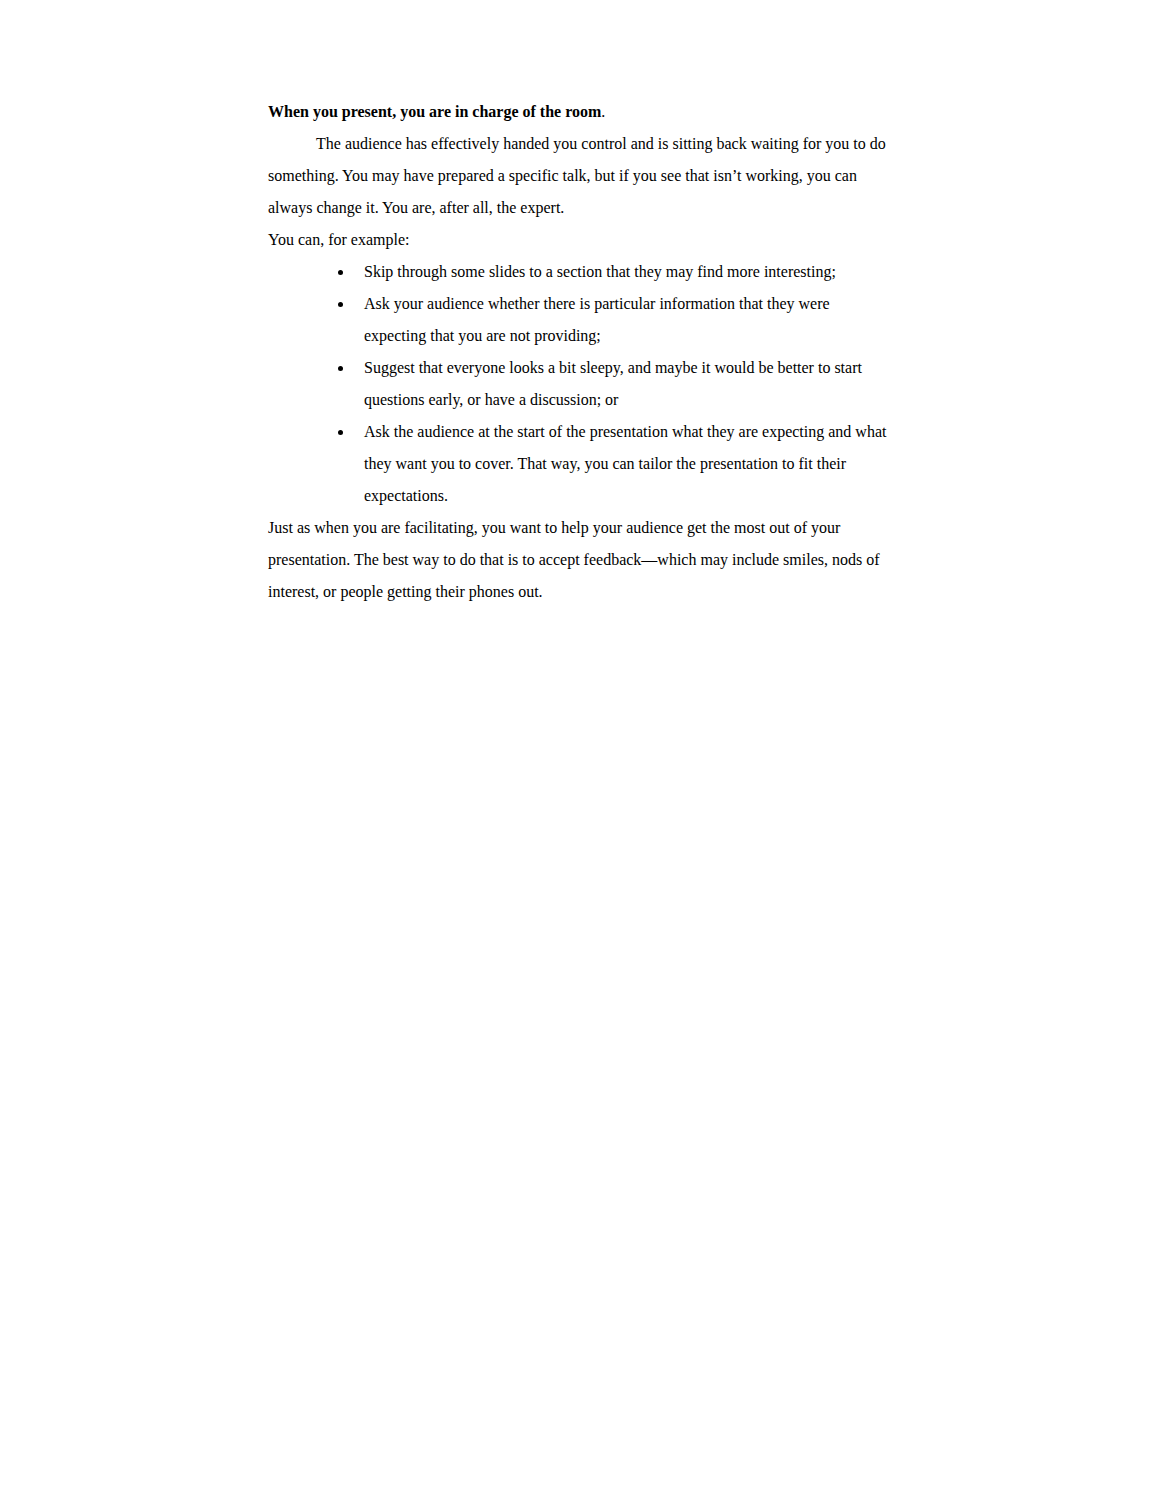When you present, you are in charge of the room.
The audience has effectively handed you control and is sitting back waiting for you to do something. You may have prepared a specific talk, but if you see that isn’t working, you can always change it. You are, after all, the expert.
You can, for example:
Skip through some slides to a section that they may find more interesting;
Ask your audience whether there is particular information that they were expecting that you are not providing;
Suggest that everyone looks a bit sleepy, and maybe it would be better to start questions early, or have a discussion; or
Ask the audience at the start of the presentation what they are expecting and what they want you to cover. That way, you can tailor the presentation to fit their expectations.
Just as when you are facilitating, you want to help your audience get the most out of your presentation. The best way to do that is to accept feedback—which may include smiles, nods of interest, or people getting their phones out.